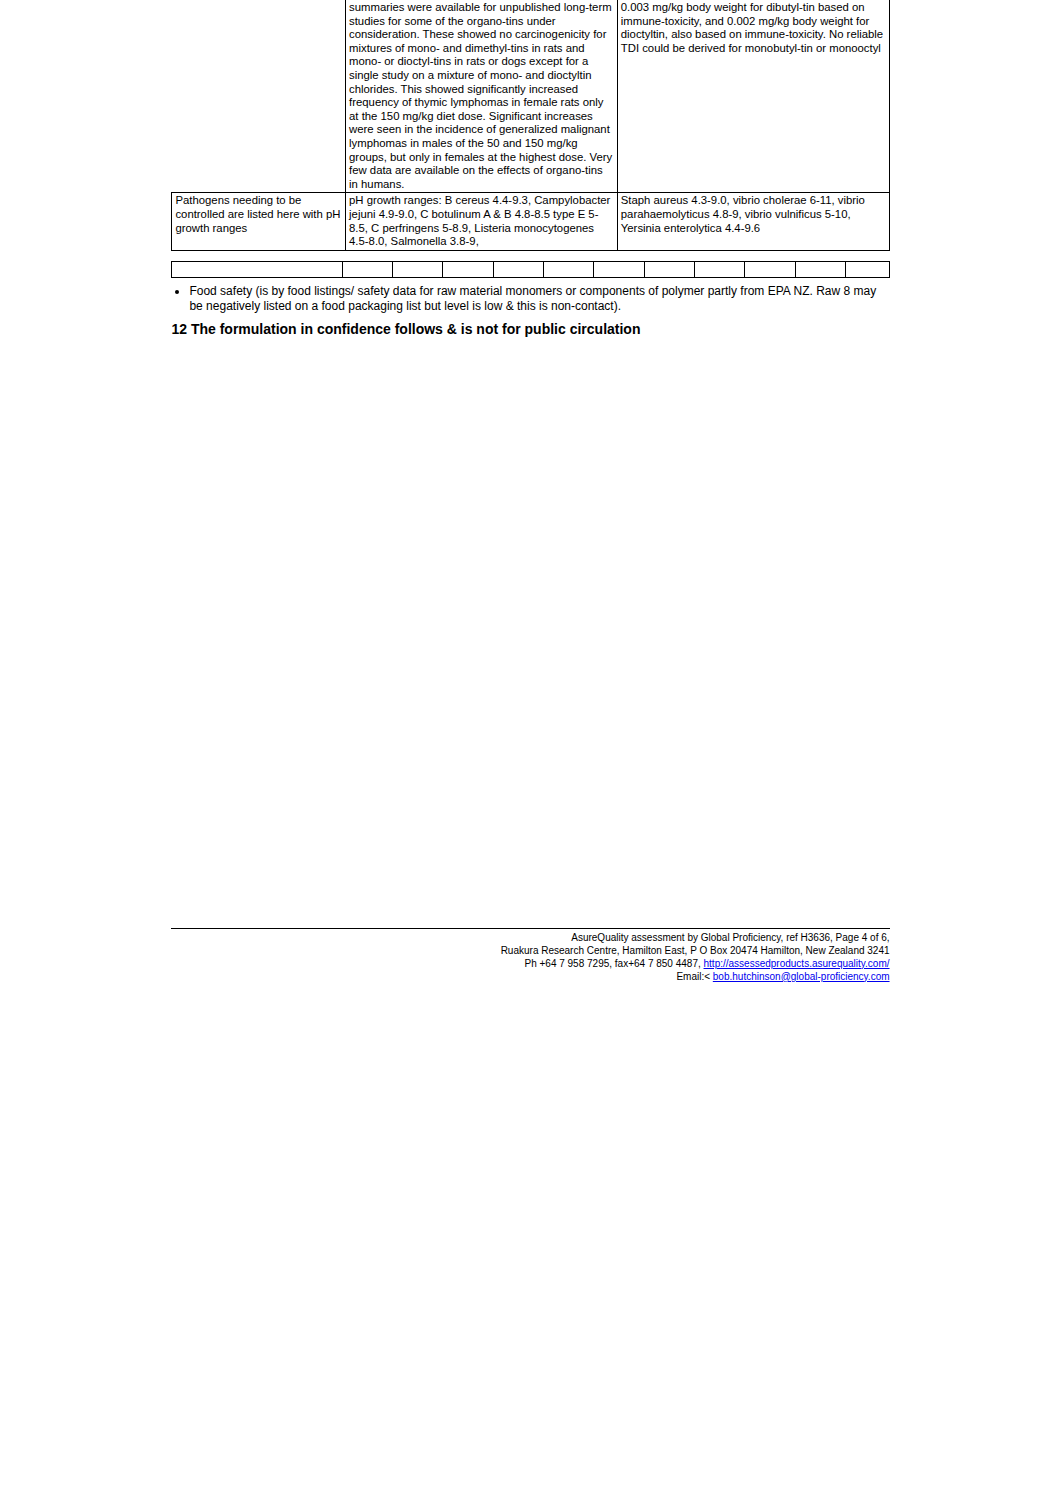| | summaries were available for unpublished long-term studies for some of the organo-tins under consideration. These showed no carcinogenicity for mixtures of mono- and dimethyl-tins in rats and mono- or dioctyl-tins in rats or dogs except for a single study on a mixture of mono- and dioctyltin chlorides. This showed significantly increased frequency of thymic lymphomas in female rats only at the 150 mg/kg diet dose. Significant increases were seen in the incidence of generalized malignant lymphomas in males of the 50 and 150 mg/kg groups, but only in females at the highest dose. Very few data are available on the effects of organo-tins in humans. | 0.003 mg/kg body weight for dibutyl-tin based on immune-toxicity, and 0.002 mg/kg body weight for dioctyltin, also based on immune-toxicity. No reliable TDI could be derived for monobutyl-tin or monooctyl |
| Pathogens needing to be controlled are listed here with pH growth ranges | pH growth ranges: B cereus 4.4-9.3, Campylobacter jejuni 4.9-9.0, C botulinum A & B 4.8-8.5 type E 5-8.5, C perfringens 5-8.9, Listeria monocytogenes 4.5-8.0, Salmonella 3.8-9, | Staph aureus 4.3-9.0, vibrio cholerae 6-11, vibrio parahaemolyticus 4.8-9, vibrio vulnificus 5-10, Yersinia enterolytica 4.4-9.6 |
Food safety (is by food listings/ safety data for raw material monomers or components of polymer partly from EPA NZ. Raw 8 may be negatively listed on a food packaging list but level is low & this is non-contact).
12 The formulation in confidence follows & is not for public circulation
AsureQuality assessment by Global Proficiency, ref H3636, Page 4 of 6, Ruakura Research Centre, Hamilton East, P O Box 20474 Hamilton, New Zealand 3241 Ph +64 7 958 7295, fax+64 7 850 4487, http://assessedproducts.asurequality.com/ Email:< bob.hutchinson@global-proficiency.com